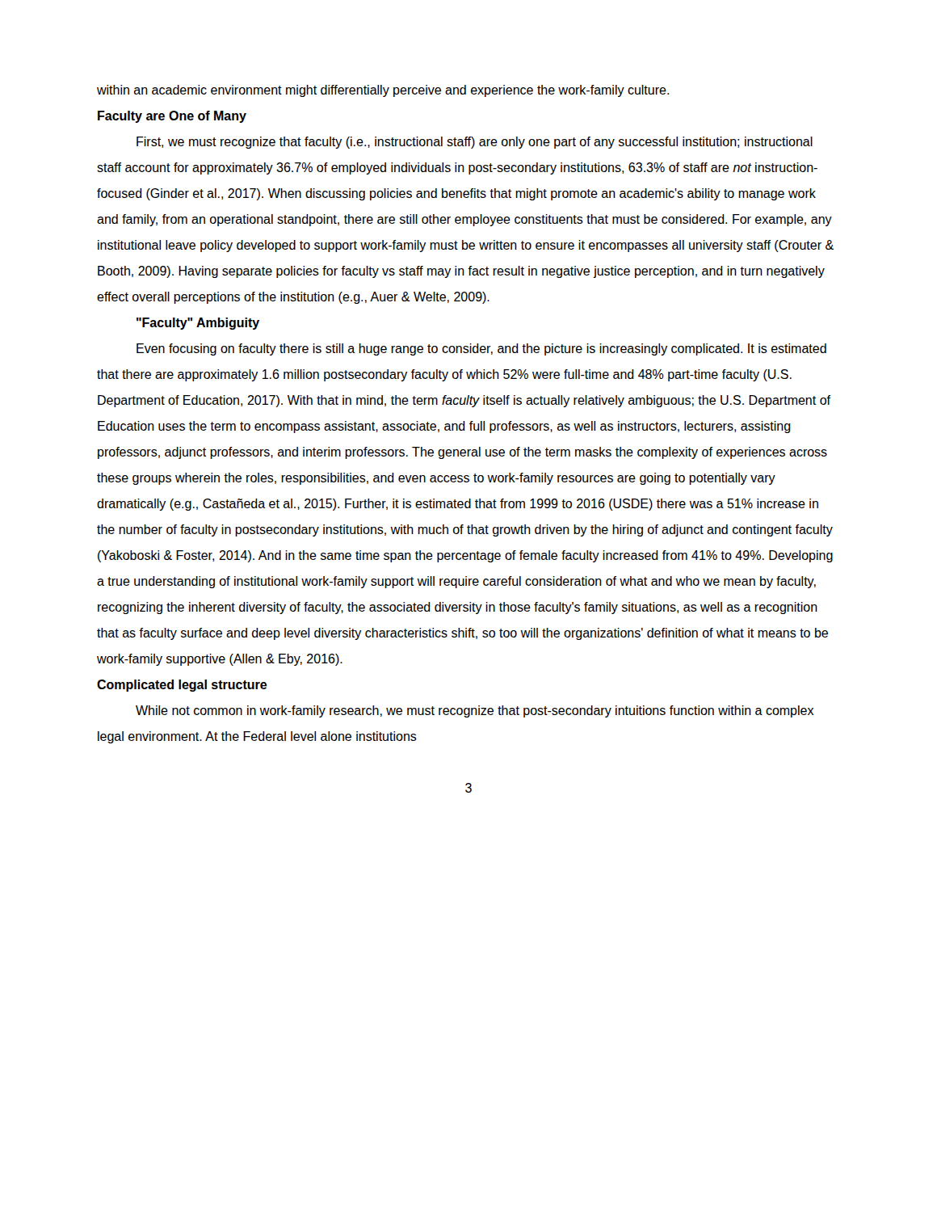within an academic environment might differentially perceive and experience the work-family culture.
Faculty are One of Many
First, we must recognize that faculty (i.e., instructional staff) are only one part of any successful institution; instructional staff account for approximately 36.7% of employed individuals in post-secondary institutions, 63.3% of staff are not instruction-focused (Ginder et al., 2017). When discussing policies and benefits that might promote an academic's ability to manage work and family, from an operational standpoint, there are still other employee constituents that must be considered. For example, any institutional leave policy developed to support work-family must be written to ensure it encompasses all university staff (Crouter & Booth, 2009). Having separate policies for faculty vs staff may in fact result in negative justice perception, and in turn negatively effect overall perceptions of the institution (e.g., Auer & Welte, 2009).
"Faculty" Ambiguity
Even focusing on faculty there is still a huge range to consider, and the picture is increasingly complicated. It is estimated that there are approximately 1.6 million postsecondary faculty of which 52% were full-time and 48% part-time faculty (U.S. Department of Education, 2017). With that in mind, the term faculty itself is actually relatively ambiguous; the U.S. Department of Education uses the term to encompass assistant, associate, and full professors, as well as instructors, lecturers, assisting professors, adjunct professors, and interim professors. The general use of the term masks the complexity of experiences across these groups wherein the roles, responsibilities, and even access to work-family resources are going to potentially vary dramatically (e.g., Castañeda et al., 2015). Further, it is estimated that from 1999 to 2016 (USDE) there was a 51% increase in the number of faculty in postsecondary institutions, with much of that growth driven by the hiring of adjunct and contingent faculty (Yakoboski & Foster, 2014). And in the same time span the percentage of female faculty increased from 41% to 49%. Developing a true understanding of institutional work-family support will require careful consideration of what and who we mean by faculty, recognizing the inherent diversity of faculty, the associated diversity in those faculty's family situations, as well as a recognition that as faculty surface and deep level diversity characteristics shift, so too will the organizations' definition of what it means to be work-family supportive (Allen & Eby, 2016).
Complicated legal structure
While not common in work-family research, we must recognize that post-secondary intuitions function within a complex legal environment. At the Federal level alone institutions
3